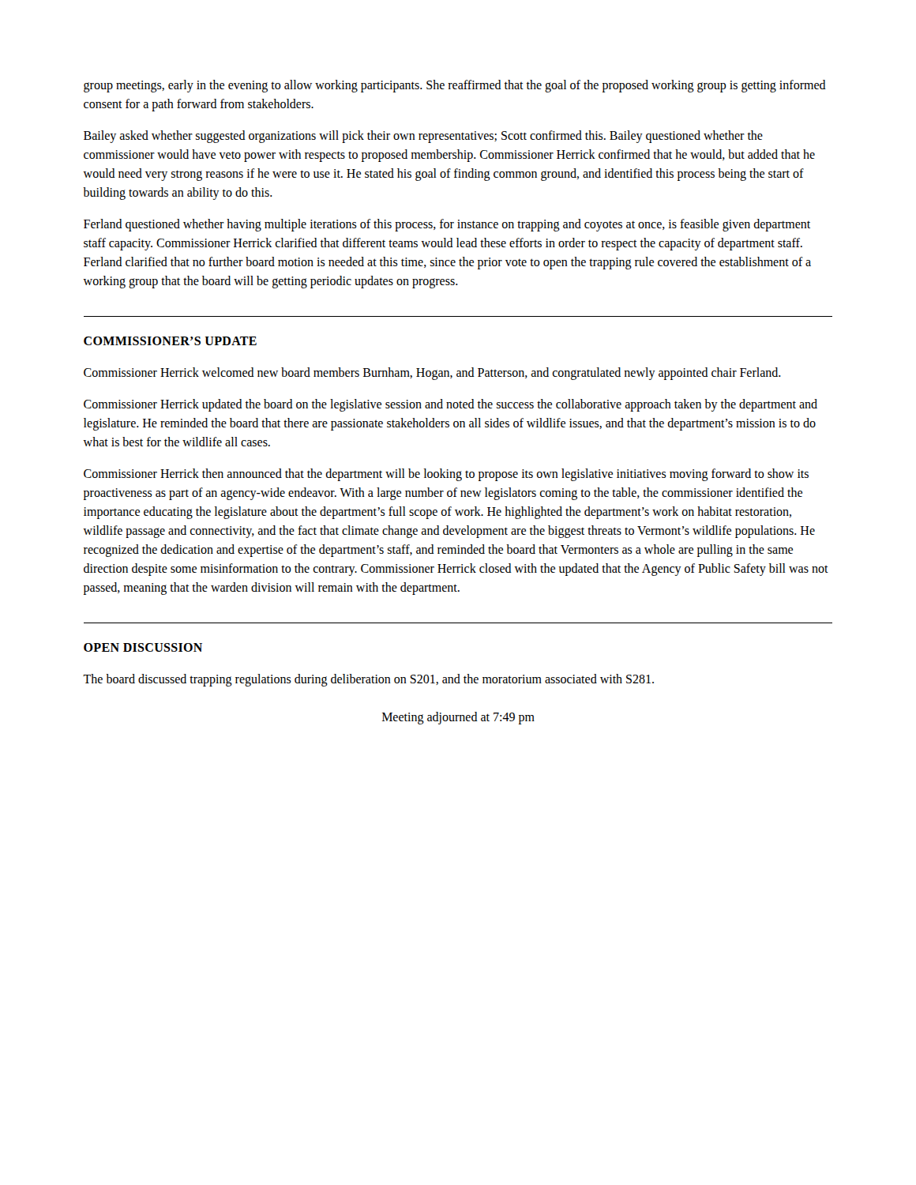group meetings, early in the evening to allow working participants. She reaffirmed that the goal of the proposed working group is getting informed consent for a path forward from stakeholders.
Bailey asked whether suggested organizations will pick their own representatives; Scott confirmed this. Bailey questioned whether the commissioner would have veto power with respects to proposed membership. Commissioner Herrick confirmed that he would, but added that he would need very strong reasons if he were to use it. He stated his goal of finding common ground, and identified this process being the start of building towards an ability to do this.
Ferland questioned whether having multiple iterations of this process, for instance on trapping and coyotes at once, is feasible given department staff capacity. Commissioner Herrick clarified that different teams would lead these efforts in order to respect the capacity of department staff. Ferland clarified that no further board motion is needed at this time, since the prior vote to open the trapping rule covered the establishment of a working group that the board will be getting periodic updates on progress.
COMMISSIONER’S UPDATE
Commissioner Herrick welcomed new board members Burnham, Hogan, and Patterson, and congratulated newly appointed chair Ferland.
Commissioner Herrick updated the board on the legislative session and noted the success the collaborative approach taken by the department and legislature. He reminded the board that there are passionate stakeholders on all sides of wildlife issues, and that the department’s mission is to do what is best for the wildlife all cases.
Commissioner Herrick then announced that the department will be looking to propose its own legislative initiatives moving forward to show its proactiveness as part of an agency-wide endeavor. With a large number of new legislators coming to the table, the commissioner identified the importance educating the legislature about the department’s full scope of work. He highlighted the department’s work on habitat restoration, wildlife passage and connectivity, and the fact that climate change and development are the biggest threats to Vermont’s wildlife populations. He recognized the dedication and expertise of the department’s staff, and reminded the board that Vermonters as a whole are pulling in the same direction despite some misinformation to the contrary. Commissioner Herrick closed with the updated that the Agency of Public Safety bill was not passed, meaning that the warden division will remain with the department.
OPEN DISCUSSION
The board discussed trapping regulations during deliberation on S201, and the moratorium associated with S281.
Meeting adjourned at 7:49 pm